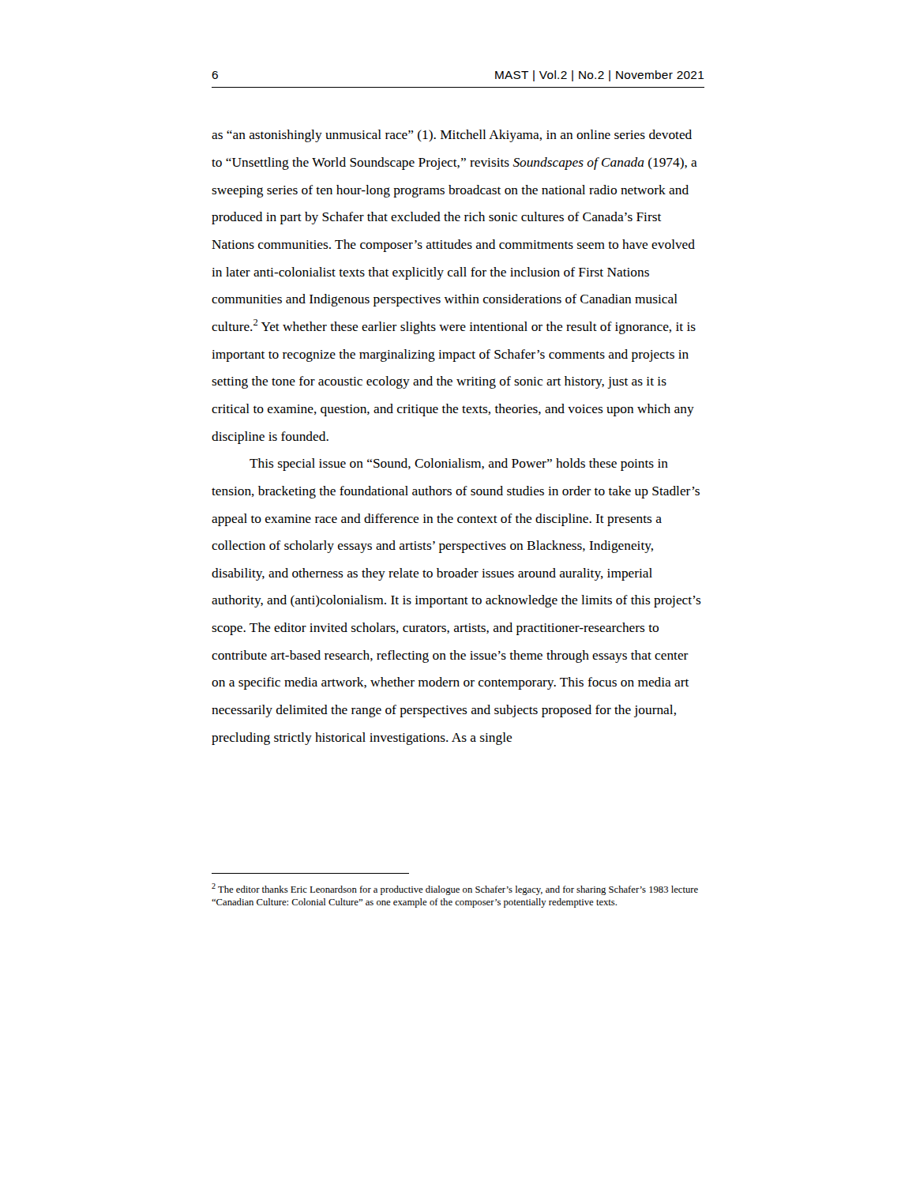6 MAST | Vol.2 | No.2 | November 2021
as “an astonishingly unmusical race” (1). Mitchell Akiyama, in an online series devoted to “Unsettling the World Soundscape Project,” revisits Soundscapes of Canada (1974), a sweeping series of ten hour-long programs broadcast on the national radio network and produced in part by Schafer that excluded the rich sonic cultures of Canada’s First Nations communities. The composer’s attitudes and commitments seem to have evolved in later anti-colonialist texts that explicitly call for the inclusion of First Nations communities and Indigenous perspectives within considerations of Canadian musical culture.2 Yet whether these earlier slights were intentional or the result of ignorance, it is important to recognize the marginalizing impact of Schafer’s comments and projects in setting the tone for acoustic ecology and the writing of sonic art history, just as it is critical to examine, question, and critique the texts, theories, and voices upon which any discipline is founded.
This special issue on “Sound, Colonialism, and Power” holds these points in tension, bracketing the foundational authors of sound studies in order to take up Stadler’s appeal to examine race and difference in the context of the discipline. It presents a collection of scholarly essays and artists’ perspectives on Blackness, Indigeneity, disability, and otherness as they relate to broader issues around aurality, imperial authority, and (anti)colonialism. It is important to acknowledge the limits of this project’s scope. The editor invited scholars, curators, artists, and practitioner-researchers to contribute art-based research, reflecting on the issue’s theme through essays that center on a specific media artwork, whether modern or contemporary. This focus on media art necessarily delimited the range of perspectives and subjects proposed for the journal, precluding strictly historical investigations. As a single
2 The editor thanks Eric Leonardson for a productive dialogue on Schafer’s legacy, and for sharing Schafer’s 1983 lecture “Canadian Culture: Colonial Culture” as one example of the composer’s potentially redemptive texts.